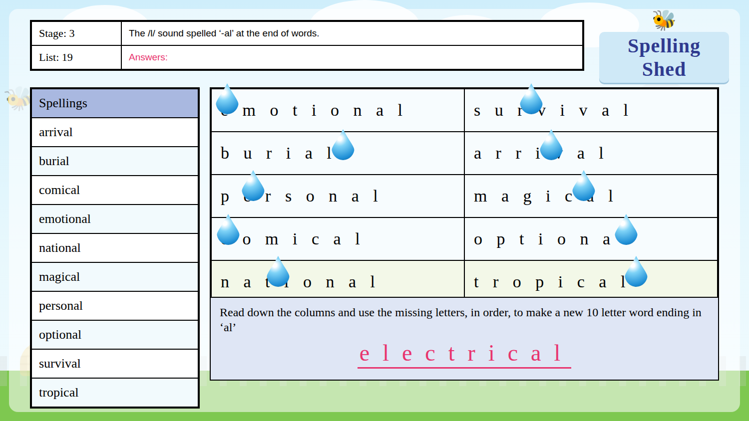🐝
| Stage: 3 | The /l/ sound spelled ‘-al’ at the end of words. |
| List: 19 | Answers: |
🐝
Spelling Shed
| Spellings |
| --- |
| arrival |
| burial |
| comical |
| emotional |
| national |
| magical |
| personal |
| optional |
| survival |
| tropical |
| e m o t i o n a l | s u r v i v a l |
| b u r i a l | a r r i v a l |
| p e r s o n a l | m a g i c a l |
| c o m i c a l | o p t i o n a l |
| n a t i o n a l | t r o p i c a l |
Read down the columns and use the missing letters, in order, to make a new 10 letter word ending in ‘al’
electrical